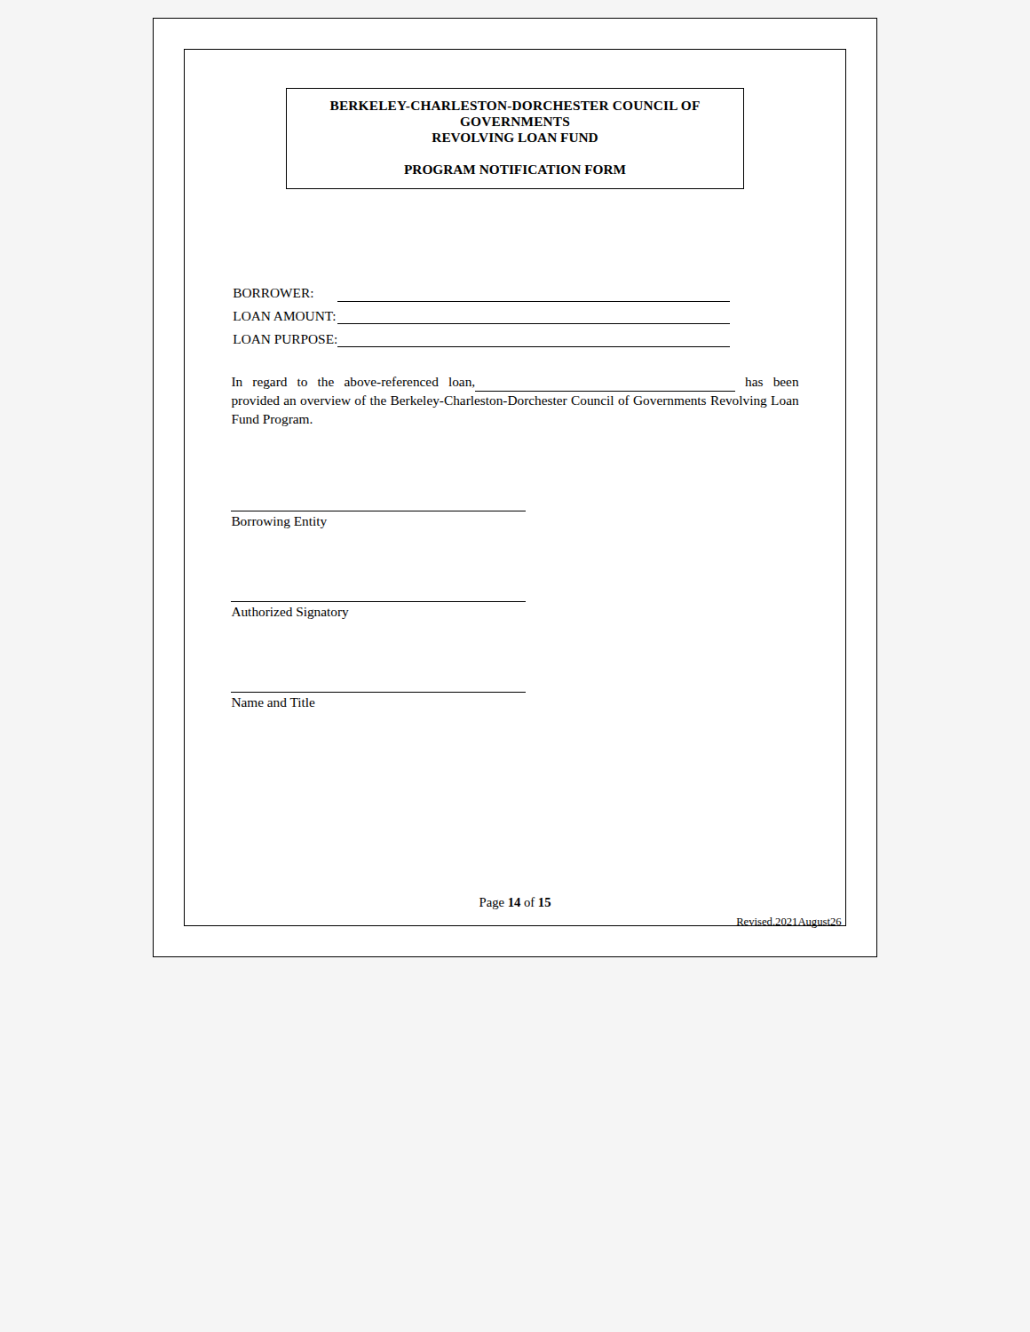BERKELEY-CHARLESTON-DORCHESTER COUNCIL OF GOVERNMENTS
REVOLVING LOAN FUND
PROGRAM NOTIFICATION FORM
| BORROWER: | |
| LOAN AMOUNT: | |
| LOAN PURPOSE: | |
In regard to the above-referenced loan, has been provided an overview of the Berkeley-Charleston-Dorchester Council of Governments Revolving Loan Fund Program.
Borrowing Entity
Authorized Signatory
Name and Title
Page 14 of 15
Revised.2021August26